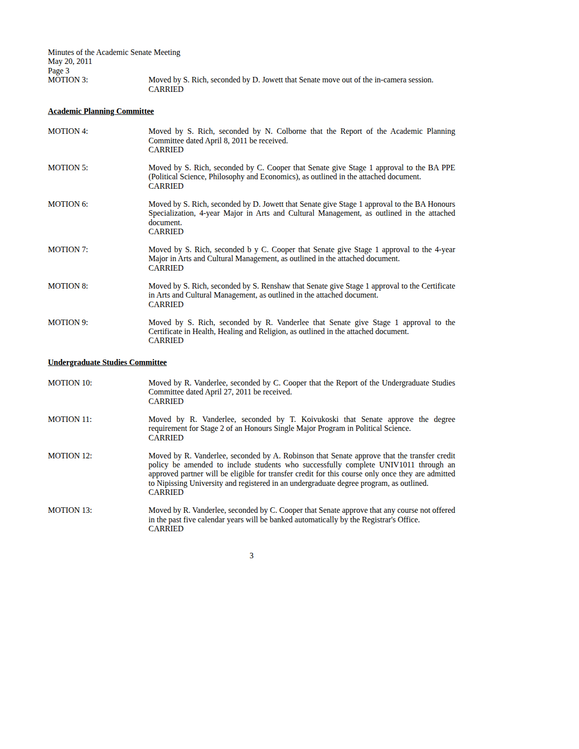Minutes of the Academic Senate Meeting
May 20, 2011
Page 3
MOTION 3:
Moved by S. Rich, seconded by D. Jowett that Senate move out of the in-camera session. CARRIED
Academic Planning Committee
MOTION 4:
Moved by S. Rich, seconded by N. Colborne that the Report of the Academic Planning Committee dated April 8, 2011 be received. CARRIED
MOTION 5:
Moved by S. Rich, seconded by C. Cooper that Senate give Stage 1 approval to the BA PPE (Political Science, Philosophy and Economics), as outlined in the attached document. CARRIED
MOTION 6:
Moved by S. Rich, seconded by D. Jowett that Senate give Stage 1 approval to the BA Honours Specialization, 4-year Major in Arts and Cultural Management, as outlined in the attached document. CARRIED
MOTION 7:
Moved by S. Rich, seconded b y C. Cooper that Senate give Stage 1 approval to the 4-year Major in Arts and Cultural Management, as outlined in the attached document. CARRIED
MOTION 8:
Moved by S. Rich, seconded by S. Renshaw that Senate give Stage 1 approval to the Certificate in Arts and Cultural Management, as outlined in the attached document. CARRIED
MOTION 9:
Moved by S. Rich, seconded by R. Vanderlee that Senate give Stage 1 approval to the Certificate in Health, Healing and Religion, as outlined in the attached document. CARRIED
Undergraduate Studies Committee
MOTION 10:
Moved by R. Vanderlee, seconded by C. Cooper that the Report of the Undergraduate Studies Committee dated April 27, 2011 be received. CARRIED
MOTION 11:
Moved by R. Vanderlee, seconded by T. Koivukoski that Senate approve the degree requirement for Stage 2 of an Honours Single Major Program in Political Science. CARRIED
MOTION 12:
Moved by R. Vanderlee, seconded by A. Robinson that Senate approve that the transfer credit policy be amended to include students who successfully complete UNIV1011 through an approved partner will be eligible for transfer credit for this course only once they are admitted to Nipissing University and registered in an undergraduate degree program, as outlined. CARRIED
MOTION 13:
Moved by R. Vanderlee, seconded by C. Cooper that Senate approve that any course not offered in the past five calendar years will be banked automatically by the Registrar's Office. CARRIED
3